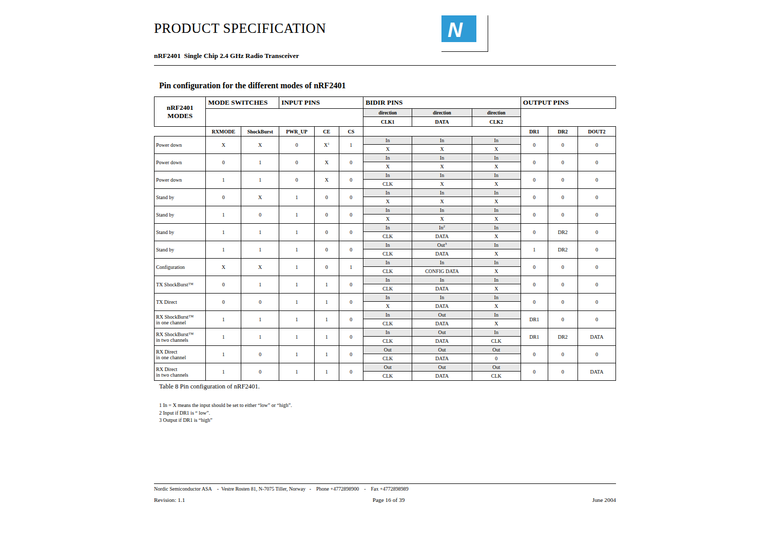PRODUCT SPECIFICATION
N
nRF2401 Single Chip 2.4 GHz Radio Transceiver
Pin configuration for the different modes of nRF2401
| nRF2401 MODES | MODE SWITCHES | INPUT PINS | BIDIR PINS | OUTPUT PINS |
| --- | --- | --- | --- | --- |
| | | | | | direction | direction | direction | | | |
| CLK1 | DATA | CLK2 |
| | RXMODE | ShockBurst | PWR_UP | CE | CS | | | | DR1 | DR2 | DOUT2 |
| Power down | X | X | 0 | X 1 | 1 | In | In | In | 0 | 0 | 0 |
| X | X | X |
| Power down | 0 | 1 | 0 | X | 0 | In | In | In | 0 | 0 | 0 |
| X | X | X |
| Power down | 1 | 1 | 0 | X | 0 | In | In | In | 0 | 0 | 0 |
| CLK | X | X |
| Stand by | 0 | X | 1 | 0 | 0 | In | In | In | 0 | 0 | 0 |
| X | X | X |
| Stand by | 1 | 0 | 1 | 0 | 0 | In | In | In | 0 | 0 | 0 |
| X | X | X |
| Stand by | 1 | 1 | 1 | 0 | 0 | In | In 2 | In | 0 | DR2 | 0 |
| CLK | DATA | X |
| Stand by | 1 | 1 | 1 | 0 | 0 | In | Out 3 | In | 1 | DR2 | 0 |
| CLK | DATA | X |
| Configuration | X | X | 1 | 0 | 1 | In | In | In | 0 | 0 | 0 |
| CLK | CONFIG DATA | X |
| TX ShockBurst™ | 0 | 1 | 1 | 1 | 0 | In | In | In | 0 | 0 | 0 |
| CLK | DATA | X |
| TX Direct | 0 | 0 | 1 | 1 | 0 | In | In | In | 0 | 0 | 0 |
| X | DATA | X |
| RX ShockBurst™ in one channel | 1 | 1 | 1 | 1 | 0 | In | Out | In | DR1 | 0 | 0 |
| CLK | DATA | X |
| RX ShockBurst™ in two channels | 1 | 1 | 1 | 1 | 0 | In | Out | In | DR1 | DR2 | DATA |
| CLK | DATA | CLK |
| RX Direct in one channel | 1 | 0 | 1 | 1 | 0 | Out | Out | Out | 0 | 0 | 0 |
| CLK | DATA | 0 |
| RX Direct in two channels | 1 | 0 | 1 | 1 | 0 | Out | Out | Out | 0 | 0 | DATA |
| CLK | DATA | CLK |
Table 8 Pin configuration of nRF2401.
1 In = X means the input should be set to either “low” or “high”.
2 Input if DR1 is “ low”.
3 Output if DR1 is “high”
Nordic Semiconductor ASA - Vestre Rosten 81, N-7075 Tiller, Norway - Phone +4772898900 - Fax +4772898989
Revision: 1.1 Page 16 of 39 June 2004